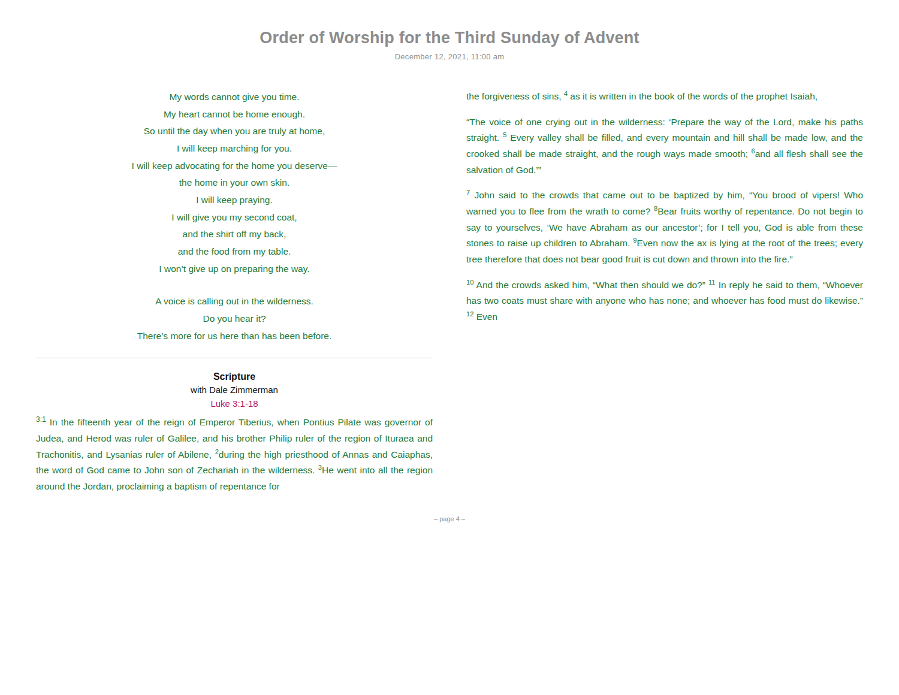Order of Worship for the Third Sunday of Advent
December 12, 2021, 11:00 am
My words cannot give you time.
My heart cannot be home enough.
So until the day when you are truly at home,
I will keep marching for you.
I will keep advocating for the home you deserve—
the home in your own skin.
I will keep praying.
I will give you my second coat,
and the shirt off my back,
and the food from my table.
I won’t give up on preparing the way.
A voice is calling out in the wilderness.
Do you hear it?
There’s more for us here than has been before.
Scripture
with Dale Zimmerman
Luke 3:1-18
3:1 In the fifteenth year of the reign of Emperor Tiberius, when Pontius Pilate was governor of Judea, and Herod was ruler of Galilee, and his brother Philip ruler of the region of Ituraea and Trachonitis, and Lysanias ruler of Abilene, 2during the high priesthood of Annas and Caiaphas, the word of God came to John son of Zechariah in the wilderness. 3He went into all the region around the Jordan, proclaiming a baptism of repentance for
the forgiveness of sins, 4 as it is written in the book of the words of the prophet Isaiah,
“The voice of one crying out in the wilderness: ‘Prepare the way of the Lord, make his paths straight. 5 Every valley shall be filled, and every mountain and hill shall be made low, and the crooked shall be made straight, and the rough ways made smooth; 6and all flesh shall see the salvation of God.’”
7 John said to the crowds that came out to be baptized by him, “You brood of vipers! Who warned you to flee from the wrath to come? 8Bear fruits worthy of repentance. Do not begin to say to yourselves, ‘We have Abraham as our ancestor’; for I tell you, God is able from these stones to raise up children to Abraham. 9Even now the ax is lying at the root of the trees; every tree therefore that does not bear good fruit is cut down and thrown into the fire.”
10 And the crowds asked him, “What then should we do?” 11 In reply he said to them, “Whoever has two coats must share with anyone who has none; and whoever has food must do likewise.” 12 Even
– page 4 –